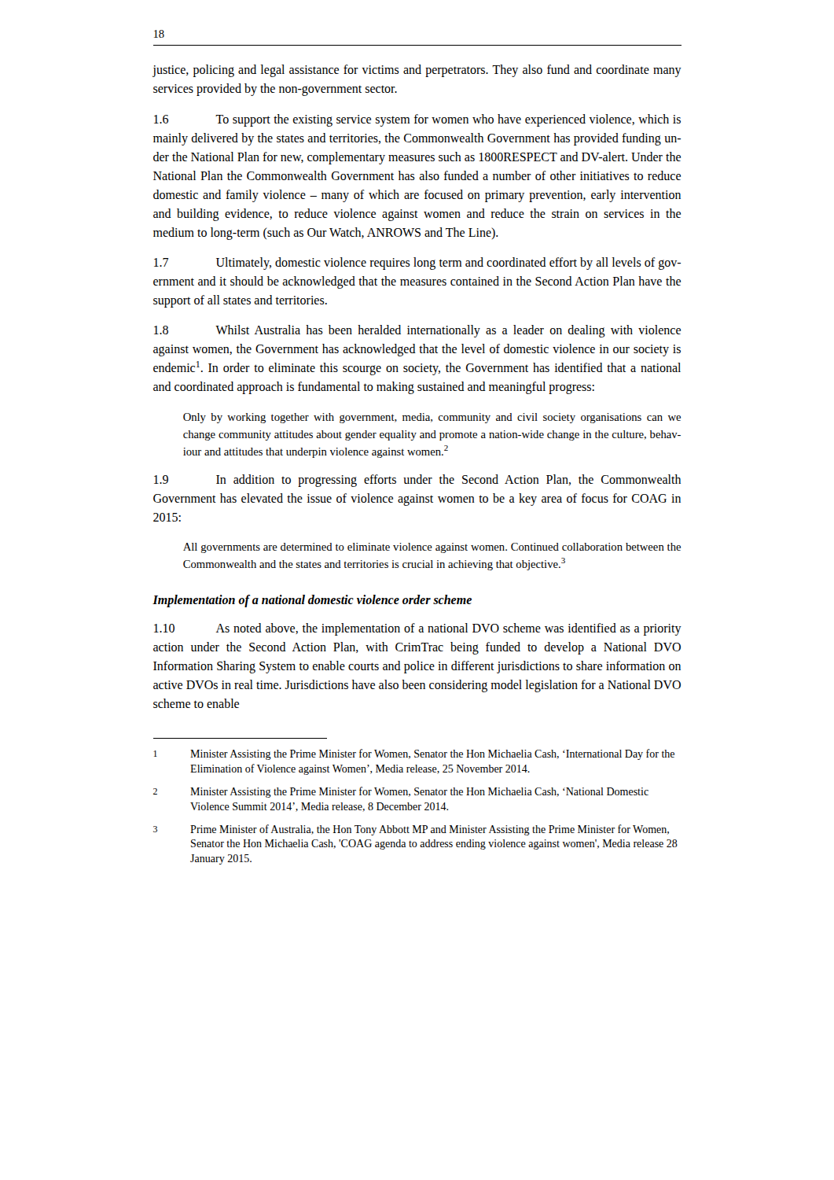18
justice, policing and legal assistance for victims and perpetrators. They also fund and coordinate many services provided by the non-government sector.
1.6 To support the existing service system for women who have experienced violence, which is mainly delivered by the states and territories, the Commonwealth Government has provided funding under the National Plan for new, complementary measures such as 1800RESPECT and DV-alert. Under the National Plan the Commonwealth Government has also funded a number of other initiatives to reduce domestic and family violence – many of which are focused on primary prevention, early intervention and building evidence, to reduce violence against women and reduce the strain on services in the medium to long-term (such as Our Watch, ANROWS and The Line).
1.7 Ultimately, domestic violence requires long term and coordinated effort by all levels of government and it should be acknowledged that the measures contained in the Second Action Plan have the support of all states and territories.
1.8 Whilst Australia has been heralded internationally as a leader on dealing with violence against women, the Government has acknowledged that the level of domestic violence in our society is endemic1. In order to eliminate this scourge on society, the Government has identified that a national and coordinated approach is fundamental to making sustained and meaningful progress:
Only by working together with government, media, community and civil society organisations can we change community attitudes about gender equality and promote a nation-wide change in the culture, behaviour and attitudes that underpin violence against women.2
1.9 In addition to progressing efforts under the Second Action Plan, the Commonwealth Government has elevated the issue of violence against women to be a key area of focus for COAG in 2015:
All governments are determined to eliminate violence against women. Continued collaboration between the Commonwealth and the states and territories is crucial in achieving that objective.3
Implementation of a national domestic violence order scheme
1.10 As noted above, the implementation of a national DVO scheme was identified as a priority action under the Second Action Plan, with CrimTrac being funded to develop a National DVO Information Sharing System to enable courts and police in different jurisdictions to share information on active DVOs in real time. Jurisdictions have also been considering model legislation for a National DVO scheme to enable
Minister Assisting the Prime Minister for Women, Senator the Hon Michaelia Cash, ‘International Day for the Elimination of Violence against Women’, Media release, 25 November 2014.
Minister Assisting the Prime Minister for Women, Senator the Hon Michaelia Cash, ‘National Domestic Violence Summit 2014’, Media release, 8 December 2014.
Prime Minister of Australia, the Hon Tony Abbott MP and Minister Assisting the Prime Minister for Women, Senator the Hon Michaelia Cash, 'COAG agenda to address ending violence against women', Media release 28 January 2015.